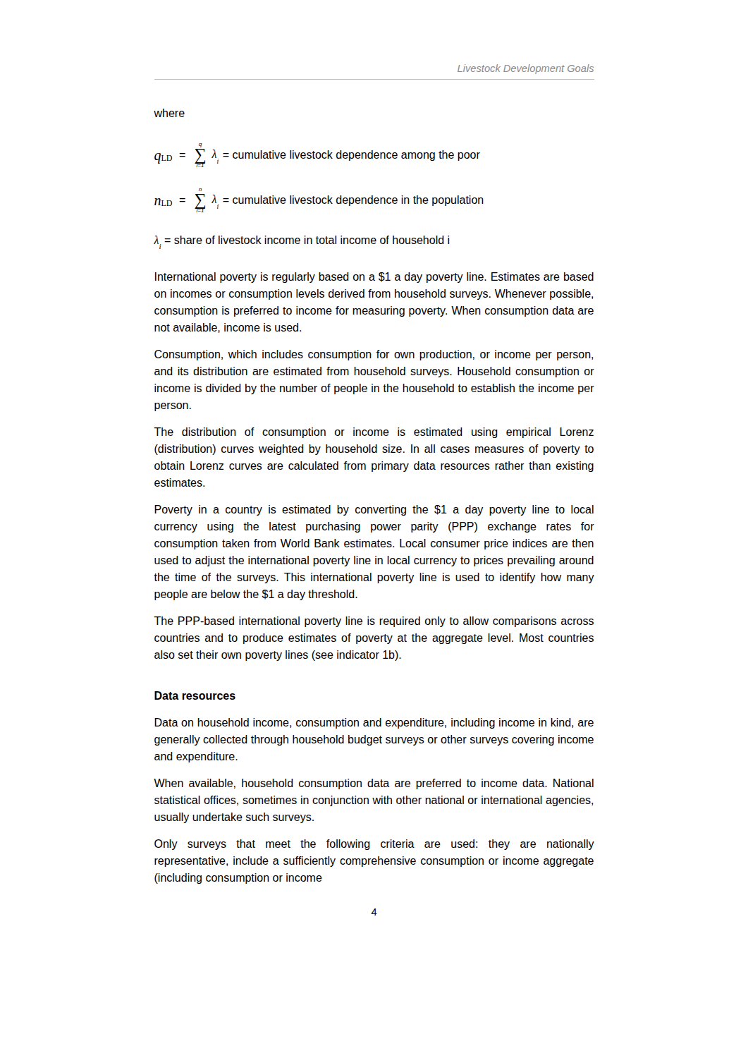Livestock Development Goals
where
qLD = q∑i=1 λi = cumulative livestock dependence among the poor
nLD = n∑i=1 λi = cumulative livestock dependence in the population
λi = share of livestock income in total income of household i
International poverty is regularly based on a $1 a day poverty line. Estimates are based on incomes or consumption levels derived from household surveys. Whenever possible, consumption is preferred to income for measuring poverty. When consumption data are not available, income is used.
Consumption, which includes consumption for own production, or income per person, and its distribution are estimated from household surveys. Household consumption or income is divided by the number of people in the household to establish the income per person.
The distribution of consumption or income is estimated using empirical Lorenz (distribution) curves weighted by household size. In all cases measures of poverty to obtain Lorenz curves are calculated from primary data resources rather than existing estimates.
Poverty in a country is estimated by converting the $1 a day poverty line to local currency using the latest purchasing power parity (PPP) exchange rates for consumption taken from World Bank estimates. Local consumer price indices are then used to adjust the international poverty line in local currency to prices prevailing around the time of the surveys. This international poverty line is used to identify how many people are below the $1 a day threshold.
The PPP-based international poverty line is required only to allow comparisons across countries and to produce estimates of poverty at the aggregate level. Most countries also set their own poverty lines (see indicator 1b).
Data resources
Data on household income, consumption and expenditure, including income in kind, are generally collected through household budget surveys or other surveys covering income and expenditure.
When available, household consumption data are preferred to income data. National statistical offices, sometimes in conjunction with other national or international agencies, usually undertake such surveys.
Only surveys that meet the following criteria are used: they are nationally representative, include a sufficiently comprehensive consumption or income aggregate (including consumption or income
4